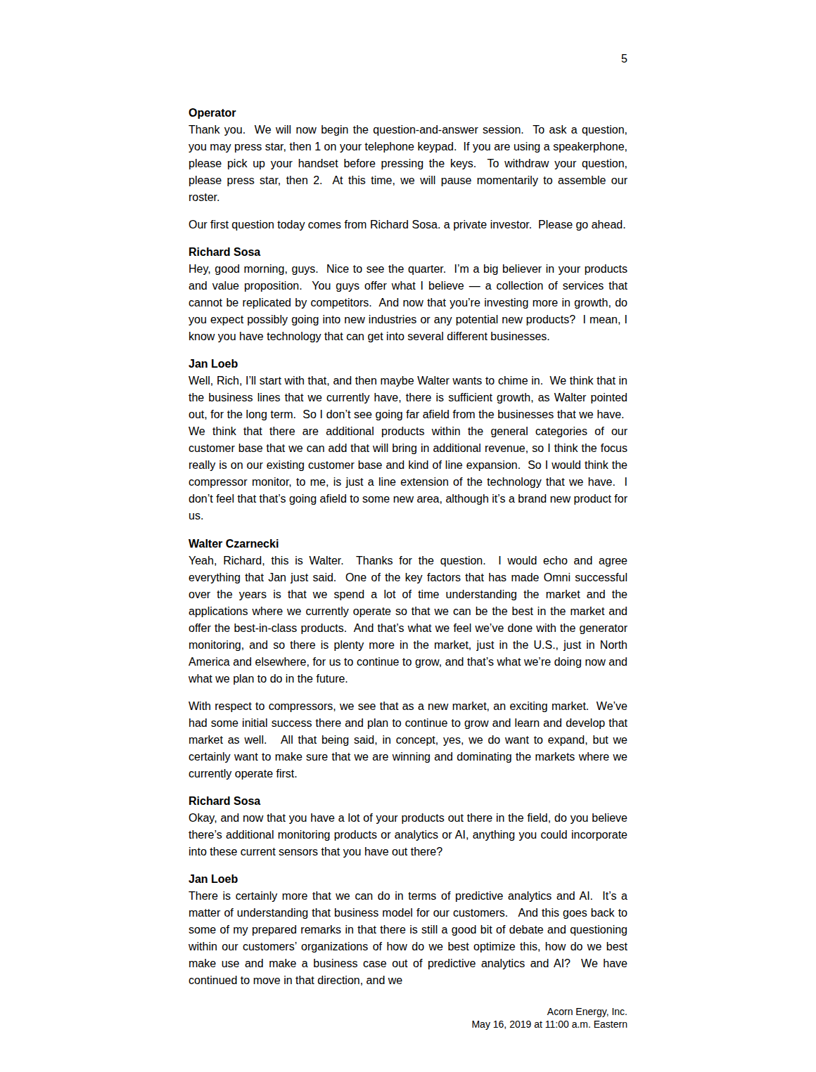5
Operator
Thank you. We will now begin the question-and-answer session. To ask a question, you may press star, then 1 on your telephone keypad. If you are using a speakerphone, please pick up your handset before pressing the keys. To withdraw your question, please press star, then 2. At this time, we will pause momentarily to assemble our roster.
Our first question today comes from Richard Sosa. a private investor. Please go ahead.
Richard Sosa
Hey, good morning, guys. Nice to see the quarter. I’m a big believer in your products and value proposition. You guys offer what I believe — a collection of services that cannot be replicated by competitors. And now that you’re investing more in growth, do you expect possibly going into new industries or any potential new products? I mean, I know you have technology that can get into several different businesses.
Jan Loeb
Well, Rich, I’ll start with that, and then maybe Walter wants to chime in. We think that in the business lines that we currently have, there is sufficient growth, as Walter pointed out, for the long term. So I don’t see going far afield from the businesses that we have. We think that there are additional products within the general categories of our customer base that we can add that will bring in additional revenue, so I think the focus really is on our existing customer base and kind of line expansion. So I would think the compressor monitor, to me, is just a line extension of the technology that we have. I don’t feel that that’s going afield to some new area, although it’s a brand new product for us.
Walter Czarnecki
Yeah, Richard, this is Walter. Thanks for the question. I would echo and agree everything that Jan just said. One of the key factors that has made Omni successful over the years is that we spend a lot of time understanding the market and the applications where we currently operate so that we can be the best in the market and offer the best-in-class products. And that’s what we feel we’ve done with the generator monitoring, and so there is plenty more in the market, just in the U.S., just in North America and elsewhere, for us to continue to grow, and that’s what we’re doing now and what we plan to do in the future.
With respect to compressors, we see that as a new market, an exciting market. We’ve had some initial success there and plan to continue to grow and learn and develop that market as well. All that being said, in concept, yes, we do want to expand, but we certainly want to make sure that we are winning and dominating the markets where we currently operate first.
Richard Sosa
Okay, and now that you have a lot of your products out there in the field, do you believe there’s additional monitoring products or analytics or AI, anything you could incorporate into these current sensors that you have out there?
Jan Loeb
There is certainly more that we can do in terms of predictive analytics and AI. It’s a matter of understanding that business model for our customers. And this goes back to some of my prepared remarks in that there is still a good bit of debate and questioning within our customers’ organizations of how do we best optimize this, how do we best make use and make a business case out of predictive analytics and AI? We have continued to move in that direction, and we
Acorn Energy, Inc.
May 16, 2019 at 11:00 a.m. Eastern